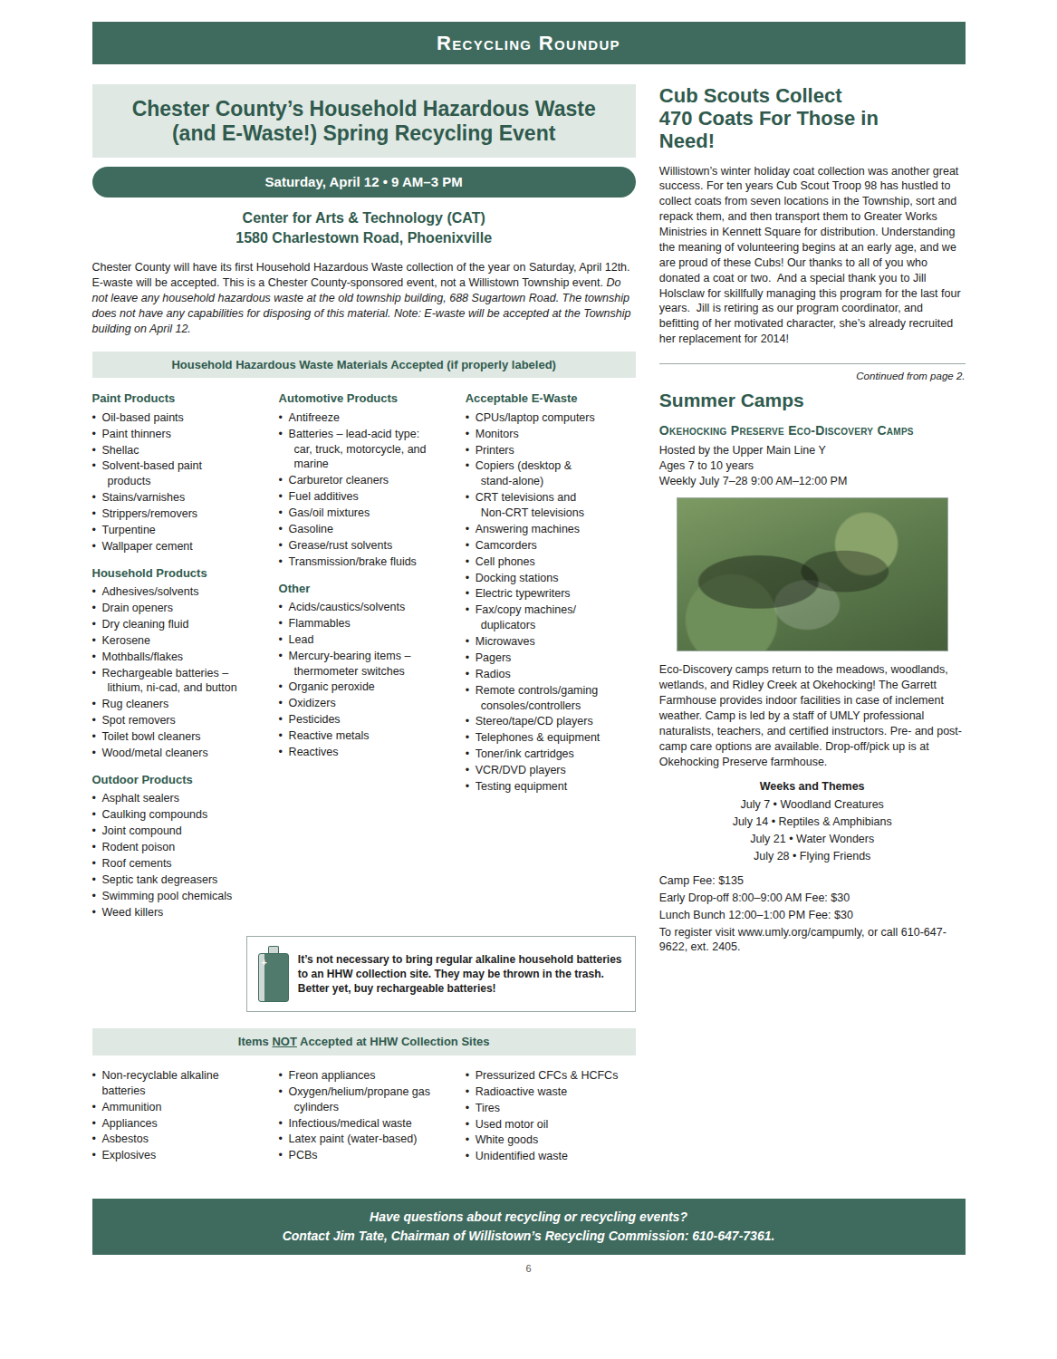Recycling Roundup
Chester County’s Household Hazardous Waste
(and E-Waste!) Spring Recycling Event
Saturday, April 12 • 9 AM–3 PM
Center for Arts & Technology (CAT)
1580 Charlestown Road, Phoenixville
Chester County will have its first Household Hazardous Waste collection of the year on Saturday, April 12th. E-waste will be accepted. This is a Chester County-sponsored event, not a Willistown Township event. Do not leave any household hazardous waste at the old township building, 688 Sugartown Road. The township does not have any capabilities for disposing of this material. Note: E-waste will be accepted at the Township building on April 12.
Household Hazardous Waste Materials Accepted (if properly labeled)
Paint Products
Oil-based paints
Paint thinners
Shellac
Solvent-based paintproducts
Stains/varnishes
Strippers/removers
Turpentine
Wallpaper cement
Household Products
Adhesives/solvents
Drain openers
Dry cleaning fluid
Kerosene
Mothballs/flakes
Rechargeable batteries –lithium, ni-cad, and button
Rug cleaners
Spot removers
Toilet bowl cleaners
Wood/metal cleaners
Outdoor Products
Asphalt sealers
Caulking compounds
Joint compound
Rodent poison
Roof cements
Septic tank degreasers
Swimming pool chemicals
Weed killers
Automotive Products
Antifreeze
Batteries – lead-acid type:car, truck, motorcycle, and marine
Carburetor cleaners
Fuel additives
Gas/oil mixtures
Gasoline
Grease/rust solvents
Transmission/brake fluids
Other
Acids/caustics/solvents
Flammables
Lead
Mercury-bearing items –thermometer switches
Organic peroxide
Oxidizers
Pesticides
Reactive metals
Reactives
Acceptable E-Waste
CPUs/laptop computers
Monitors
Printers
Copiers (desktop &stand-alone)
CRT televisions andNon-CRT televisions
Answering machines
Camcorders
Cell phones
Docking stations
Electric typewriters
Fax/copy machines/duplicators
Microwaves
Pagers
Radios
Remote controls/gamingconsoles/controllers
Stereo/tape/CD players
Telephones & equipment
Toner/ink cartridges
VCR/DVD players
Testing equipment
+
It’s not necessary to bring regular alkaline household batteries to an HHW collection site. They may be thrown in the trash. Better yet, buy rechargeable batteries!
Items NOT Accepted at HHW Collection Sites
Non-recyclable alkaline
batteries
Ammunition
Appliances
Asbestos
Explosives
Freon appliances
Oxygen/helium/propane gascylinders
Infectious/medical waste
Latex paint (water-based)
PCBs
Pressurized CFCs & HCFCs
Radioactive waste
Tires
Used motor oil
White goods
Unidentified waste
Cub Scouts Collect
470 Coats For Those in
Need!
Willistown’s winter holiday coat collection was another great success. For ten years Cub Scout Troop 98 has hustled to collect coats from seven locations in the Township, sort and repack them, and then transport them to Greater Works Ministries in Kennett Square for distribution. Understanding the meaning of volunteering begins at an early age, and we are proud of these Cubs! Our thanks to all of you who donated a coat or two. And a special thank you to Jill Holsclaw for skillfully managing this program for the last four years. Jill is retiring as our program coordinator, and befitting of her motivated character, she’s already recruited her replacement for 2014!
Continued from page 2.
Summer Camps
Okehocking Preserve Eco-Discovery Camps
Hosted by the Upper Main Line Y
Ages 7 to 10 years
Weekly July 7–28 9:00 AM–12:00 PM
Eco-Discovery camps return to the meadows, woodlands, wetlands, and Ridley Creek at Okehocking! The Garrett Farmhouse provides indoor facilities in case of inclement weather. Camp is led by a staff of UMLY professional naturalists, teachers, and certified instructors. Pre- and post-camp care options are available. Drop-off/pick up is at Okehocking Preserve farmhouse.
Weeks and Themes
July 7 • Woodland Creatures
July 14 • Reptiles & Amphibians
July 21 • Water Wonders
July 28 • Flying Friends
Camp Fee: $135
Early Drop-off 8:00–9:00 AM Fee: $30
Lunch Bunch 12:00–1:00 PM Fee: $30
To register visit www.umly.org/campumly, or call 610-647-9622, ext. 2405.
Have questions about recycling or recycling events?
Contact Jim Tate, Chairman of Willistown’s Recycling Commission: 610-647-7361.
6